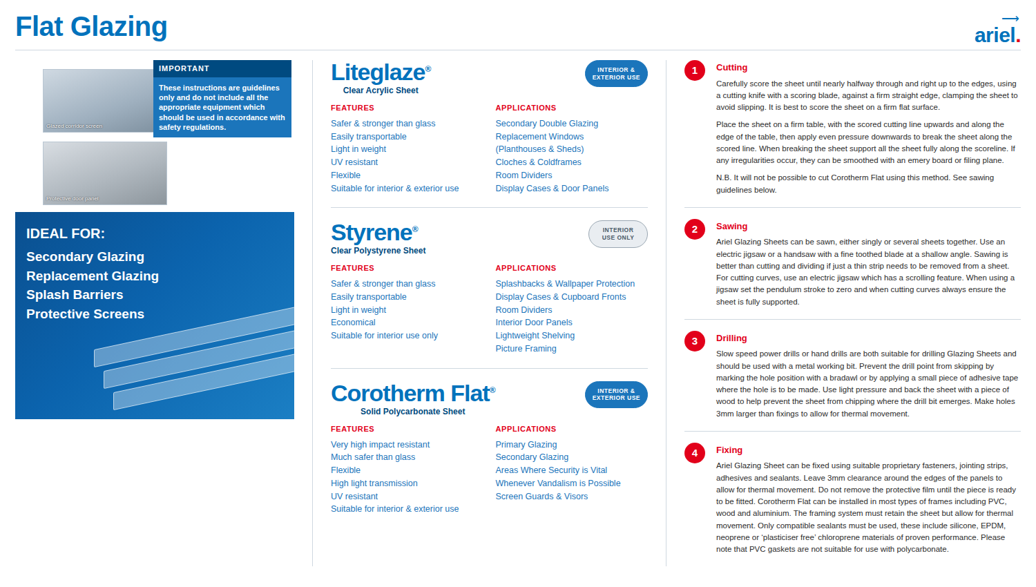Flat Glazing
⟶ ariel.
Important
These instructions are guidelines only and do not include all the appropriate equipment which should be used in accordance with safety regulations.
Glazed corridor screen
Protective door panel
IDEAL FOR:
Secondary Glazing
Replacement Glazing
Splash Barriers
Protective Screens
Liteglaze® Clear Acrylic Sheet
Interior &
Exterior Use
Features
Safer & stronger than glass
Easily transportable
Light in weight
UV resistant
Flexible
Suitable for interior & exterior use
Applications
Secondary Double Glazing
Replacement Windows
(Planthouses & Sheds)
Cloches & Coldframes
Room Dividers
Display Cases & Door Panels
Styrene® Clear Polystyrene Sheet
Interior
Use Only
Features
Safer & stronger than glass
Easily transportable
Light in weight
Economical
Suitable for interior use only
Applications
Splashbacks & Wallpaper Protection
Display Cases & Cupboard Fronts
Room Dividers
Interior Door Panels
Lightweight Shelving
Picture Framing
Corotherm Flat® Solid Polycarbonate Sheet
Interior &
Exterior Use
Features
Very high impact resistant
Much safer than glass
Flexible
High light transmission
UV resistant
Suitable for interior & exterior use
Applications
Primary Glazing
Secondary Glazing
Areas Where Security is Vital
Whenever Vandalism is Possible
Screen Guards & Visors
1
Cutting
Carefully score the sheet until nearly halfway through and right up to the edges, using a cutting knife with a scoring blade, against a firm straight edge, clamping the sheet to avoid slipping. It is best to score the sheet on a firm flat surface.
Place the sheet on a firm table, with the scored cutting line upwards and along the edge of the table, then apply even pressure downwards to break the sheet along the scored line. When breaking the sheet support all the sheet fully along the scoreline. If any irregularities occur, they can be smoothed with an emery board or filing plane.
N.B. It will not be possible to cut Corotherm Flat using this method. See sawing guidelines below.
2
Sawing
Ariel Glazing Sheets can be sawn, either singly or several sheets together. Use an electric jigsaw or a handsaw with a fine toothed blade at a shallow angle. Sawing is better than cutting and dividing if just a thin strip needs to be removed from a sheet. For cutting curves, use an electric jigsaw which has a scrolling feature. When using a jigsaw set the pendulum stroke to zero and when cutting curves always ensure the sheet is fully supported.
3
Drilling
Slow speed power drills or hand drills are both suitable for drilling Glazing Sheets and should be used with a metal working bit. Prevent the drill point from skipping by marking the hole position with a bradawl or by applying a small piece of adhesive tape where the hole is to be made. Use light pressure and back the sheet with a piece of wood to help prevent the sheet from chipping where the drill bit emerges. Make holes 3mm larger than fixings to allow for thermal movement.
4
Fixing
Ariel Glazing Sheet can be fixed using suitable proprietary fasteners, jointing strips, adhesives and sealants. Leave 3mm clearance around the edges of the panels to allow for thermal movement. Do not remove the protective film until the piece is ready to be fitted. Corotherm Flat can be installed in most types of frames including PVC, wood and aluminium. The framing system must retain the sheet but allow for thermal movement. Only compatible sealants must be used, these include silicone, EPDM, neoprene or ‘plasticiser free’ chloroprene materials of proven performance. Please note that PVC gaskets are not suitable for use with polycarbonate.